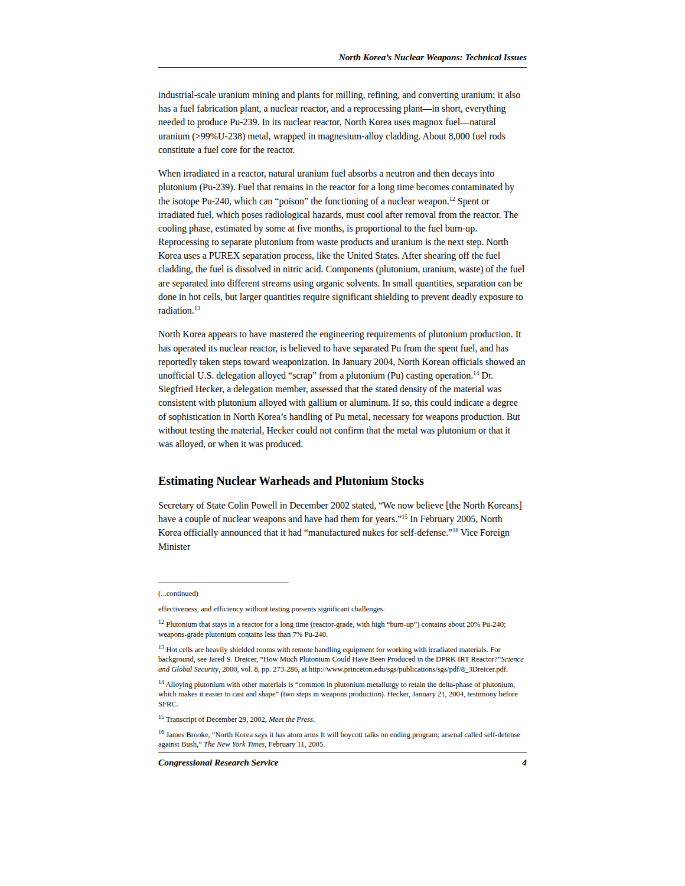North Korea’s Nuclear Weapons: Technical Issues
industrial-scale uranium mining and plants for milling, refining, and converting uranium; it also has a fuel fabrication plant, a nuclear reactor, and a reprocessing plant—in short, everything needed to produce Pu-239. In its nuclear reactor, North Korea uses magnox fuel—natural uranium (>99%U-238) metal, wrapped in magnesium-alloy cladding. About 8,000 fuel rods constitute a fuel core for the reactor.
When irradiated in a reactor, natural uranium fuel absorbs a neutron and then decays into plutonium (Pu-239). Fuel that remains in the reactor for a long time becomes contaminated by the isotope Pu-240, which can “poison” the functioning of a nuclear weapon.12 Spent or irradiated fuel, which poses radiological hazards, must cool after removal from the reactor. The cooling phase, estimated by some at five months, is proportional to the fuel burn-up. Reprocessing to separate plutonium from waste products and uranium is the next step. North Korea uses a PUREX separation process, like the United States. After shearing off the fuel cladding, the fuel is dissolved in nitric acid. Components (plutonium, uranium, waste) of the fuel are separated into different streams using organic solvents. In small quantities, separation can be done in hot cells, but larger quantities require significant shielding to prevent deadly exposure to radiation.13
North Korea appears to have mastered the engineering requirements of plutonium production. It has operated its nuclear reactor, is believed to have separated Pu from the spent fuel, and has reportedly taken steps toward weaponization. In January 2004, North Korean officials showed an unofficial U.S. delegation alloyed “scrap” from a plutonium (Pu) casting operation.14 Dr. Siegfried Hecker, a delegation member, assessed that the stated density of the material was consistent with plutonium alloyed with gallium or aluminum. If so, this could indicate a degree of sophistication in North Korea’s handling of Pu metal, necessary for weapons production. But without testing the material, Hecker could not confirm that the metal was plutonium or that it was alloyed, or when it was produced.
Estimating Nuclear Warheads and Plutonium Stocks
Secretary of State Colin Powell in December 2002 stated, “We now believe [the North Koreans] have a couple of nuclear weapons and have had them for years.”15 In February 2005, North Korea officially announced that it had “manufactured nukes for self-defense.”16 Vice Foreign Minister
(...continued)
effectiveness, and efficiency without testing presents significant challenges.
12 Plutonium that stays in a reactor for a long time (reactor-grade, with high “burn-up”) contains about 20% Pu-240; weapons-grade plutonium contains less than 7% Pu-240.
13 Hot cells are heavily shielded rooms with remote handling equipment for working with irradiated materials. For background, see Jared S. Dreicer, “How Much Plutonium Could Have Been Produced in the DPRK IRT Reactor?”Science and Global Security, 2000, vol. 8, pp. 273-286, at http://www.princeton.edu/sgs/publications/sgs/pdf/8_3Dreicer.pdf.
14 Alloying plutonium with other materials is “common in plutonium metallurgy to retain the delta-phase of plutonium, which makes it easier to cast and shape” (two steps in weapons production). Hecker, January 21, 2004, testimony before SFRC.
15 Transcript of December 29, 2002, Meet the Press.
16 James Brooke, “North Korea says it has atom arms It will boycott talks on ending program; arsenal called self-defense against Bush,” The New York Times, February 11, 2005.
Congressional Research Service 4